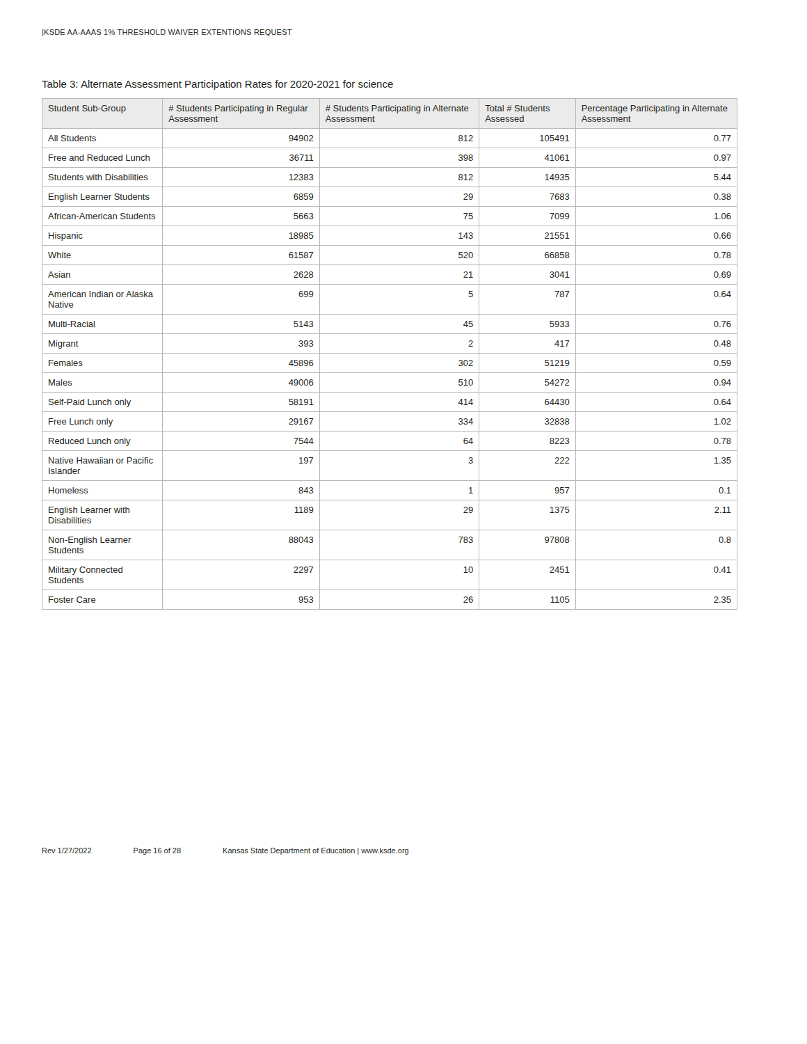|KSDE AA-AAAS 1% THRESHOLD WAIVER EXTENTIONS REQUEST
Table 3: Alternate Assessment Participation Rates for 2020-2021 for science
| Student Sub-Group | # Students Participating in Regular Assessment | # Students Participating in Alternate Assessment | Total # Students Assessed | Percentage Participating in Alternate Assessment |
| --- | --- | --- | --- | --- |
| All Students | 94902 | 812 | 105491 | 0.77 |
| Free and Reduced Lunch | 36711 | 398 | 41061 | 0.97 |
| Students with Disabilities | 12383 | 812 | 14935 | 5.44 |
| English Learner Students | 6859 | 29 | 7683 | 0.38 |
| African-American Students | 5663 | 75 | 7099 | 1.06 |
| Hispanic | 18985 | 143 | 21551 | 0.66 |
| White | 61587 | 520 | 66858 | 0.78 |
| Asian | 2628 | 21 | 3041 | 0.69 |
| American Indian or Alaska Native | 699 | 5 | 787 | 0.64 |
| Multi-Racial | 5143 | 45 | 5933 | 0.76 |
| Migrant | 393 | 2 | 417 | 0.48 |
| Females | 45896 | 302 | 51219 | 0.59 |
| Males | 49006 | 510 | 54272 | 0.94 |
| Self-Paid Lunch only | 58191 | 414 | 64430 | 0.64 |
| Free Lunch only | 29167 | 334 | 32838 | 1.02 |
| Reduced Lunch only | 7544 | 64 | 8223 | 0.78 |
| Native Hawaiian or Pacific Islander | 197 | 3 | 222 | 1.35 |
| Homeless | 843 | 1 | 957 | 0.1 |
| English Learner with Disabilities | 1189 | 29 | 1375 | 2.11 |
| Non-English Learner Students | 88043 | 783 | 97808 | 0.8 |
| Military Connected Students | 2297 | 10 | 2451 | 0.41 |
| Foster Care | 953 | 26 | 1105 | 2.35 |
Rev 1/27/2022 Page 16 of 28 Kansas State Department of Education | www.ksde.org